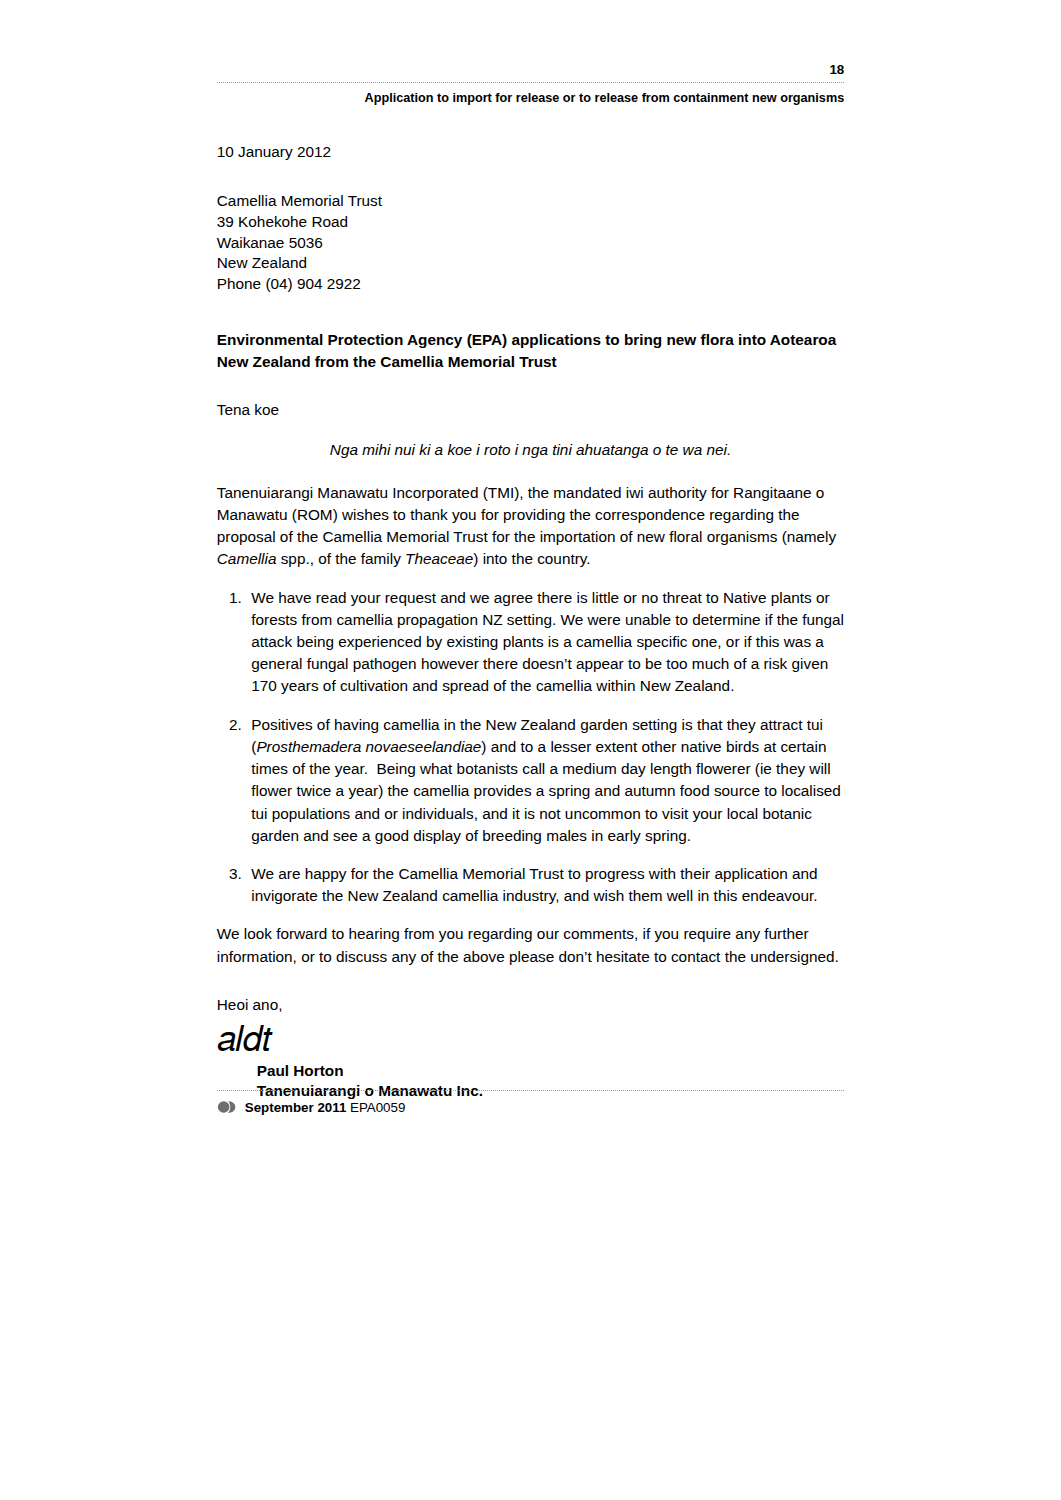18
Application to import for release or to release from containment new organisms
10 January 2012
Camellia Memorial Trust
39 Kohekohe Road
Waikanae 5036
New Zealand
Phone (04) 904 2922
Environmental Protection Agency (EPA) applications to bring new flora into Aotearoa New Zealand from the Camellia Memorial Trust
Tena koe
Nga mihi nui ki a koe i roto i nga tini ahuatanga o te wa nei.
Tanenuiarangi Manawatu Incorporated (TMI), the mandated iwi authority for Rangitaane o Manawatu (ROM) wishes to thank you for providing the correspondence regarding the proposal of the Camellia Memorial Trust for the importation of new floral organisms (namely Camellia spp., of the family Theaceae) into the country.
We have read your request and we agree there is little or no threat to Native plants or forests from camellia propagation NZ setting. We were unable to determine if the fungal attack being experienced by existing plants is a camellia specific one, or if this was a general fungal pathogen however there doesn’t appear to be too much of a risk given 170 years of cultivation and spread of the camellia within New Zealand.
Positives of having camellia in the New Zealand garden setting is that they attract tui (Prosthemadera novaeseelandiae) and to a lesser extent other native birds at certain times of the year. Being what botanists call a medium day length flowerer (ie they will flower twice a year) the camellia provides a spring and autumn food source to localised tui populations and or individuals, and it is not uncommon to visit your local botanic garden and see a good display of breeding males in early spring.
We are happy for the Camellia Memorial Trust to progress with their application and invigorate the New Zealand camellia industry, and wish them well in this endeavour.
We look forward to hearing from you regarding our comments, if you require any further information, or to discuss any of the above please don’t hesitate to contact the undersigned.
Heoi ano,
𝑎𝑙𝑑𝑡
Paul Horton
Tanenuiarangi o Manawatu Inc.
September 2011 EPA0059